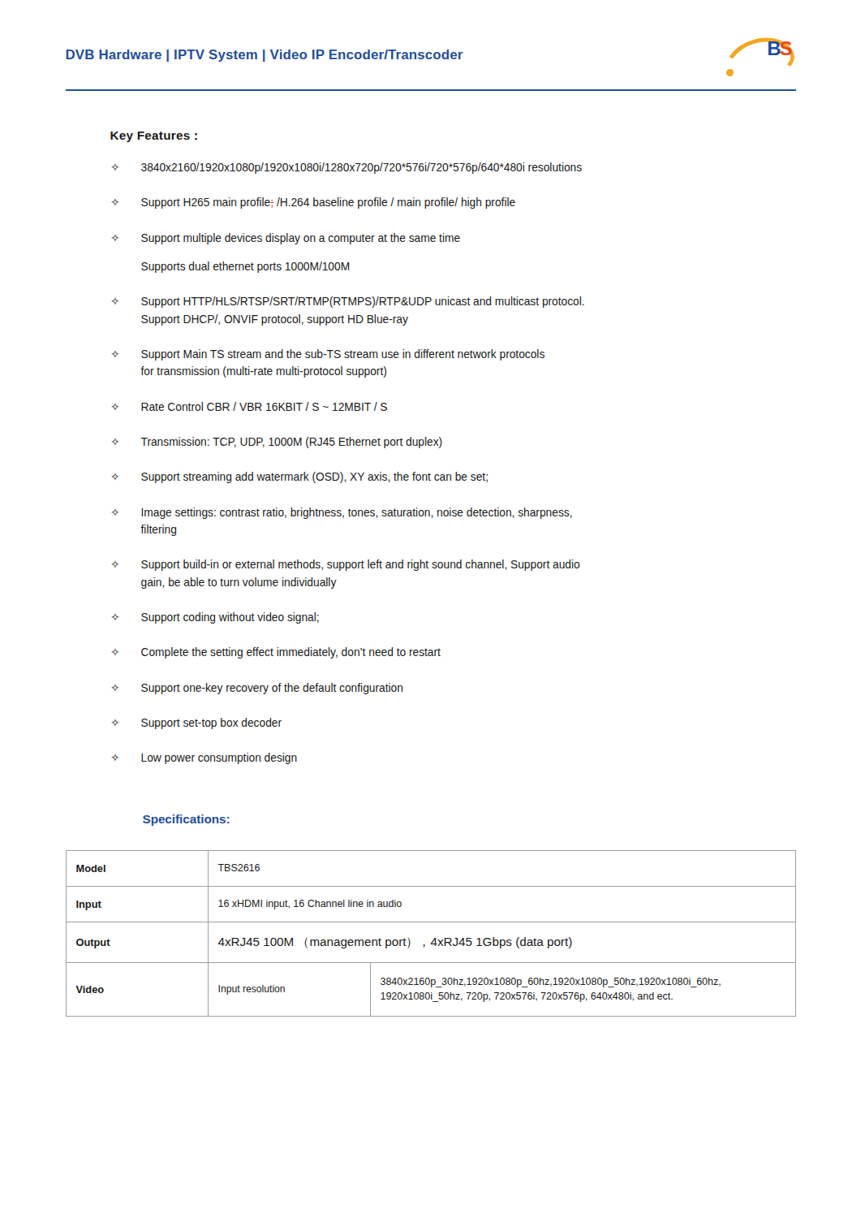DVB Hardware | IPTV System | Video IP Encoder/Transcoder
BS
Key Features：
3840x2160/1920x1080p/1920x1080i/1280x720p/720*576i/720*576p/640*480i resolutions
Support H265 main profile; /H.264 baseline profile / main profile/ high profile
Support multiple devices display on a computer at the same time
Supports dual ethernet ports 1000M/100M
Support HTTP/HLS/RTSP/SRT/RTMP(RTMPS)/RTP&UDP unicast and multicast protocol.
Support DHCP/, ONVIF protocol, support HD Blue-ray
Support Main TS stream and the sub-TS stream use in different network protocols
for transmission (multi-rate multi-protocol support)
Rate Control CBR / VBR 16KBIT / S ~ 12MBIT / S
Transmission: TCP, UDP, 1000M (RJ45 Ethernet port duplex)
Support streaming add watermark (OSD), XY axis, the font can be set;
Image settings: contrast ratio, brightness, tones, saturation, noise detection, sharpness,
filtering
Support build-in or external methods, support left and right sound channel, Support audio
gain, be able to turn volume individually
Support coding without video signal;
Complete the setting effect immediately, don’t need to restart
Support one-key recovery of the default configuration
Support set-top box decoder
Low power consumption design
Specifications:
| Model | TBS2616 |
| Input | 16 xHDMI input, 16 Channel line in audio |
| Output | 4xRJ45 100M （management port），4xRJ45 1Gbps (data port) |
| Video | Input resolution | 3840x2160p_30hz,1920x1080p_60hz,1920x1080p_50hz,1920x1080i_60hz, 1920x1080i_50hz, 720p, 720x576i, 720x576p, 640x480i, and ect. |